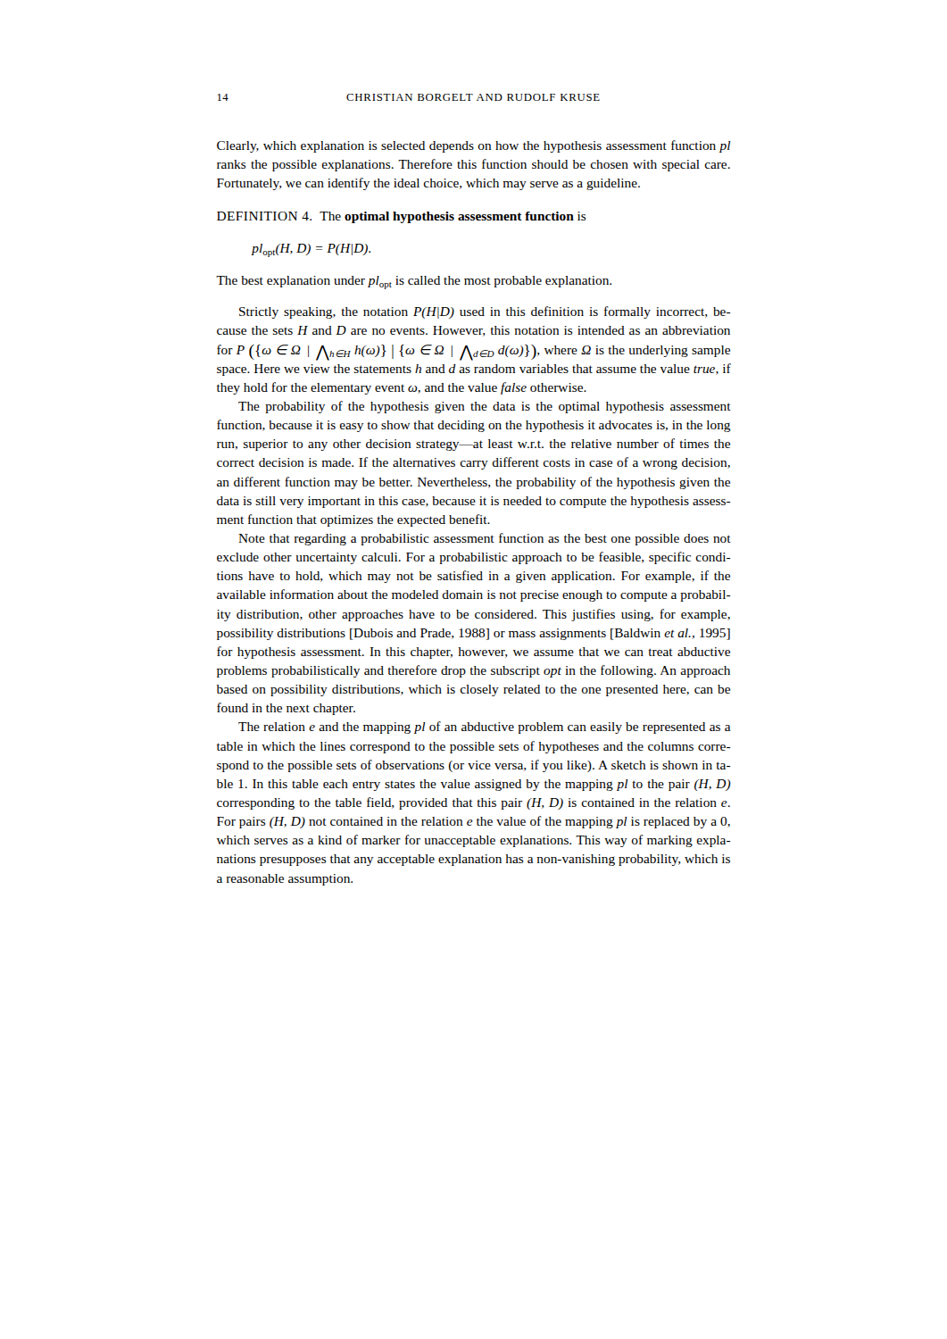14 Christian Borgelt and Rudolf Kruse
Clearly, which explanation is selected depends on how the hypothesis assessment function pl ranks the possible explanations. Therefore this function should be chosen with special care. Fortunately, we can identify the ideal choice, which may serve as a guideline.
Definition 4. The optimal hypothesis assessment function is
plopt(H, D) = P(H|D).
The best explanation under plopt is called the most probable explanation.
Strictly speaking, the notation P(H|D) used in this definition is formally incorrect, because the sets H and D are no events. However, this notation is intended as an abbreviation for P ({ω ∈ Ω | ⋀h∈H h(ω)} | {ω ∈ Ω | ⋀d∈D d(ω)}), where Ω is the underlying sample space. Here we view the statements h and d as random variables that assume the value true, if they hold for the elementary event ω, and the value false otherwise.
The probability of the hypothesis given the data is the optimal hypothesis assessment function, because it is easy to show that deciding on the hypothesis it advocates is, in the long run, superior to any other decision strategy—at least w.r.t. the relative number of times the correct decision is made. If the alternatives carry different costs in case of a wrong decision, an different function may be better. Nevertheless, the probability of the hypothesis given the data is still very important in this case, because it is needed to compute the hypothesis assessment function that optimizes the expected benefit.
Note that regarding a probabilistic assessment function as the best one possible does not exclude other uncertainty calculi. For a probabilistic approach to be feasible, specific conditions have to hold, which may not be satisfied in a given application. For example, if the available information about the modeled domain is not precise enough to compute a probability distribution, other approaches have to be considered. This justifies using, for example, possibility distributions [Dubois and Prade, 1988] or mass assignments [Baldwin et al., 1995] for hypothesis assessment. In this chapter, however, we assume that we can treat abductive problems probabilistically and therefore drop the subscript opt in the following. An approach based on possibility distributions, which is closely related to the one presented here, can be found in the next chapter.
The relation e and the mapping pl of an abductive problem can easily be represented as a table in which the lines correspond to the possible sets of hypotheses and the columns correspond to the possible sets of observations (or vice versa, if you like). A sketch is shown in table 1. In this table each entry states the value assigned by the mapping pl to the pair (H, D) corresponding to the table field, provided that this pair (H, D) is contained in the relation e. For pairs (H, D) not contained in the relation e the value of the mapping pl is replaced by a 0, which serves as a kind of marker for unacceptable explanations. This way of marking explanations presupposes that any acceptable explanation has a non-vanishing probability, which is a reasonable assumption.